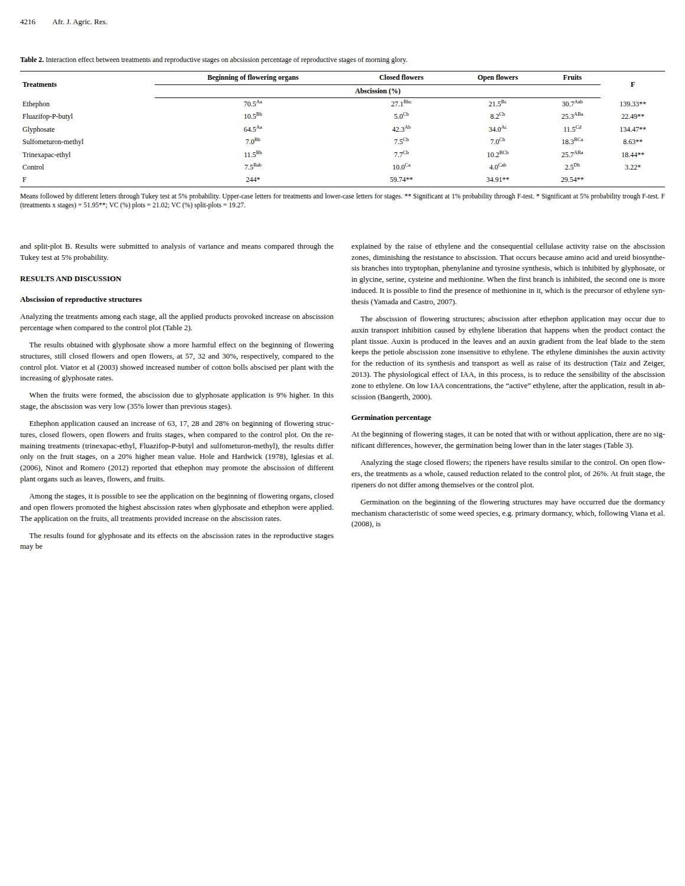4216 Afr. J. Agric. Res.
Table 2. Interaction effect between treatments and reproductive stages on abcsission percentage of reproductive stages of morning glory.
| Treatments | Beginning of flowering organs | Closed flowers | Open flowers | Fruits | F |
| --- | --- | --- | --- | --- | --- |
| Abscission (%) |
| Ethephon | 70.5 Aa | 27.1 Bbc | 21.5 Bc | 30.7 Aab | 139.33** |
| Fluazifop-P-butyl | 10.5 Bb | 5.0 Cb | 8.2 Cb | 25.3 ABa | 22.49** |
| Glyphosate | 64.5 Aa | 42.3 Ab | 34.0 Ac | 11.5 Cd | 134.47** |
| Sulfometuron-methyl | 7.0 Bb | 7.5 Cb | 7.0 Cb | 18.3 BCa | 8.63** |
| Trinexapac-ethyl | 11.5 Bb | 7.7 Cb | 10.2 BCb | 25.7 ABa | 18.44** |
| Control | 7.5 Bab | 10.0 Ca | 4.0 Cab | 2.5 Db | 3.22* |
| F | 244* | 59.74** | 34.91** | 29.54** | |
Means followed by different letters through Tukey test at 5% probability. Upper-case letters for treatments and lower-case letters for stages. ** Significant at 1% probability through F-test. * Significant at 5% probability trough F-test. F (treatments x stages) = 51.95**; VC (%) plots = 21.02; VC (%) split-plots = 19.27.
and split-plot B. Results were submitted to analysis of variance and means compared through the Tukey test at 5% probability.
RESULTS AND DISCUSSION
Abscission of reproductive structures
Analyzing the treatments among each stage, all the applied products provoked increase on abscission percentage when compared to the control plot (Table 2).
The results obtained with glyphosate show a more harmful effect on the beginning of flowering structures, still closed flowers and open flowers, at 57, 32 and 30%, respectively, compared to the control plot. Viator et al (2003) showed increased number of cotton bolls abscised per plant with the increasing of glyphosate rates.
When the fruits were formed, the abscission due to glyphosate application is 9% higher. In this stage, the abscission was very low (35% lower than previous stages).
Ethephon application caused an increase of 63, 17, 28 and 28% on beginning of flowering structures, closed flowers, open flowers and fruits stages, when compared to the control plot. On the remaining treatments (trinexapac-ethyl, Fluazifop-P-butyl and sulfometuron-methyl), the results differ only on the fruit stages, on a 20% higher mean value. Hole and Hardwick (1978), Iglesias et al. (2006), Ninot and Romero (2012) reported that ethephon may promote the abscission of different plant organs such as leaves, flowers, and fruits.
Among the stages, it is possible to see the application on the beginning of flowering organs, closed and open flowers promoted the highest abscission rates when glyphosate and ethephon were applied. The application on the fruits, all treatments provided increase on the abscission rates.
The results found for glyphosate and its effects on the abscission rates in the reproductive stages may be
explained by the raise of ethylene and the consequential cellulase activity raise on the abscission zones, diminishing the resistance to abscission. That occurs because amino acid and ureid biosynthesis branches into tryptophan, phenylanine and tyrosine synthesis, which is inhibited by glyphosate, or in glycine, serine, cysteine and methionine. When the first branch is inhibited, the second one is more induced. It is possible to find the presence of methionine in it, which is the precursor of ethylene synthesis (Yamada and Castro, 2007).
The abscission of flowering structures; abscission after ethephon application may occur due to auxin transport inhibition caused by ethylene liberation that happens when the product contact the plant tissue. Auxin is produced in the leaves and an auxin gradient from the leaf blade to the stem keeps the petiole abscission zone insensitive to ethylene. The ethylene diminishes the auxin activity for the reduction of its synthesis and transport as well as raise of its destruction (Taiz and Zeiger, 2013). The physiological effect of IAA, in this process, is to reduce the sensibility of the abscission zone to ethylene. On low IAA concentrations, the “active” ethylene, after the application, result in abscission (Bangerth, 2000).
Germination percentage
At the beginning of flowering stages, it can be noted that with or without application, there are no significant differences, however, the germination being lower than in the later stages (Table 3).
Analyzing the stage closed flowers; the ripeners have results similar to the control. On open flowers, the treatments as a whole, caused reduction related to the control plot, of 26%. At fruit stage, the ripeners do not differ among themselves or the control plot.
Germination on the beginning of the flowering structures may have occurred due the dormancy mechanism characteristic of some weed species, e.g. primary dormancy, which, following Viana et al. (2008), is